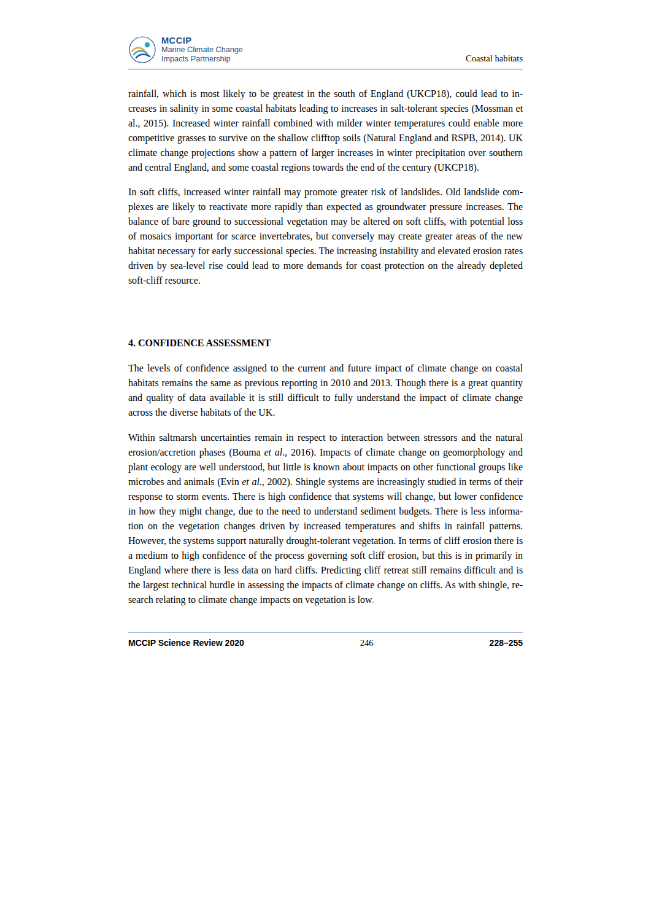MCCIP
Marine Climate Change
Impacts Partnership
Coastal habitats
rainfall, which is most likely to be greatest in the south of England (UKCP18), could lead to increases in salinity in some coastal habitats leading to increases in salt-tolerant species (Mossman et al., 2015). Increased winter rainfall combined with milder winter temperatures could enable more competitive grasses to survive on the shallow clifftop soils (Natural England and RSPB, 2014). UK climate change projections show a pattern of larger increases in winter precipitation over southern and central England, and some coastal regions towards the end of the century (UKCP18).
In soft cliffs, increased winter rainfall may promote greater risk of landslides. Old landslide complexes are likely to reactivate more rapidly than expected as groundwater pressure increases. The balance of bare ground to successional vegetation may be altered on soft cliffs, with potential loss of mosaics important for scarce invertebrates, but conversely may create greater areas of the new habitat necessary for early successional species. The increasing instability and elevated erosion rates driven by sea-level rise could lead to more demands for coast protection on the already depleted soft-cliff resource.
4. CONFIDENCE ASSESSMENT
The levels of confidence assigned to the current and future impact of climate change on coastal habitats remains the same as previous reporting in 2010 and 2013. Though there is a great quantity and quality of data available it is still difficult to fully understand the impact of climate change across the diverse habitats of the UK.
Within saltmarsh uncertainties remain in respect to interaction between stressors and the natural erosion/accretion phases (Bouma et al., 2016). Impacts of climate change on geomorphology and plant ecology are well understood, but little is known about impacts on other functional groups like microbes and animals (Evin et al., 2002). Shingle systems are increasingly studied in terms of their response to storm events. There is high confidence that systems will change, but lower confidence in how they might change, due to the need to understand sediment budgets. There is less information on the vegetation changes driven by increased temperatures and shifts in rainfall patterns. However, the systems support naturally drought-tolerant vegetation. In terms of cliff erosion there is a medium to high confidence of the process governing soft cliff erosion, but this is in primarily in England where there is less data on hard cliffs. Predicting cliff retreat still remains difficult and is the largest technical hurdle in assessing the impacts of climate change on cliffs. As with shingle, research relating to climate change impacts on vegetation is low.
MCCIP Science Review 2020
246
228–255